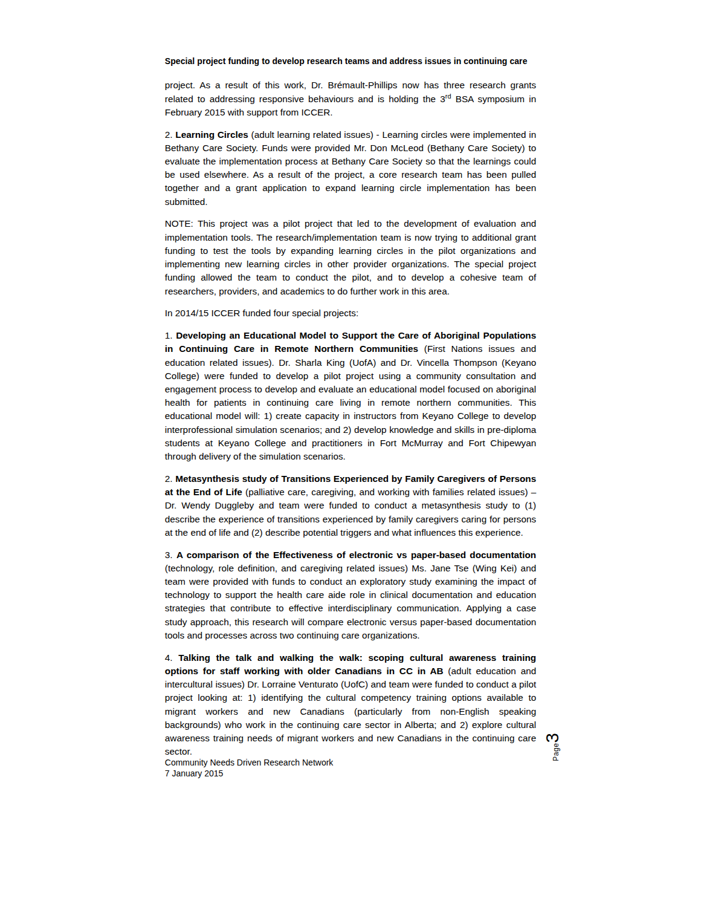Special project funding to develop research teams and address issues in continuing care
project. As a result of this work, Dr. Brémault-Phillips now has three research grants related to addressing responsive behaviours and is holding the 3rd BSA symposium in February 2015 with support from ICCER.
2. Learning Circles (adult learning related issues) - Learning circles were implemented in Bethany Care Society. Funds were provided Mr. Don McLeod (Bethany Care Society) to evaluate the implementation process at Bethany Care Society so that the learnings could be used elsewhere. As a result of the project, a core research team has been pulled together and a grant application to expand learning circle implementation has been submitted.
NOTE: This project was a pilot project that led to the development of evaluation and implementation tools. The research/implementation team is now trying to additional grant funding to test the tools by expanding learning circles in the pilot organizations and implementing new learning circles in other provider organizations. The special project funding allowed the team to conduct the pilot, and to develop a cohesive team of researchers, providers, and academics to do further work in this area.
In 2014/15 ICCER funded four special projects:
1. Developing an Educational Model to Support the Care of Aboriginal Populations in Continuing Care in Remote Northern Communities (First Nations issues and education related issues). Dr. Sharla King (UofA) and Dr. Vincella Thompson (Keyano College) were funded to develop a pilot project using a community consultation and engagement process to develop and evaluate an educational model focused on aboriginal health for patients in continuing care living in remote northern communities. This educational model will: 1) create capacity in instructors from Keyano College to develop interprofessional simulation scenarios; and 2) develop knowledge and skills in pre-diploma students at Keyano College and practitioners in Fort McMurray and Fort Chipewyan through delivery of the simulation scenarios.
2. Metasynthesis study of Transitions Experienced by Family Caregivers of Persons at the End of Life (palliative care, caregiving, and working with families related issues) – Dr. Wendy Duggleby and team were funded to conduct a metasynthesis study to (1) describe the experience of transitions experienced by family caregivers caring for persons at the end of life and (2) describe potential triggers and what influences this experience.
3. A comparison of the Effectiveness of electronic vs paper-based documentation (technology, role definition, and caregiving related issues) Ms. Jane Tse (Wing Kei) and team were provided with funds to conduct an exploratory study examining the impact of technology to support the health care aide role in clinical documentation and education strategies that contribute to effective interdisciplinary communication. Applying a case study approach, this research will compare electronic versus paper-based documentation tools and processes across two continuing care organizations.
4. Talking the talk and walking the walk: scoping cultural awareness training options for staff working with older Canadians in CC in AB (adult education and intercultural issues) Dr. Lorraine Venturato (UofC) and team were funded to conduct a pilot project looking at: 1) identifying the cultural competency training options available to migrant workers and new Canadians (particularly from non-English speaking backgrounds) who work in the continuing care sector in Alberta; and 2) explore cultural awareness training needs of migrant workers and new Canadians in the continuing care sector.
Page3
Community Needs Driven Research Network
7 January 2015